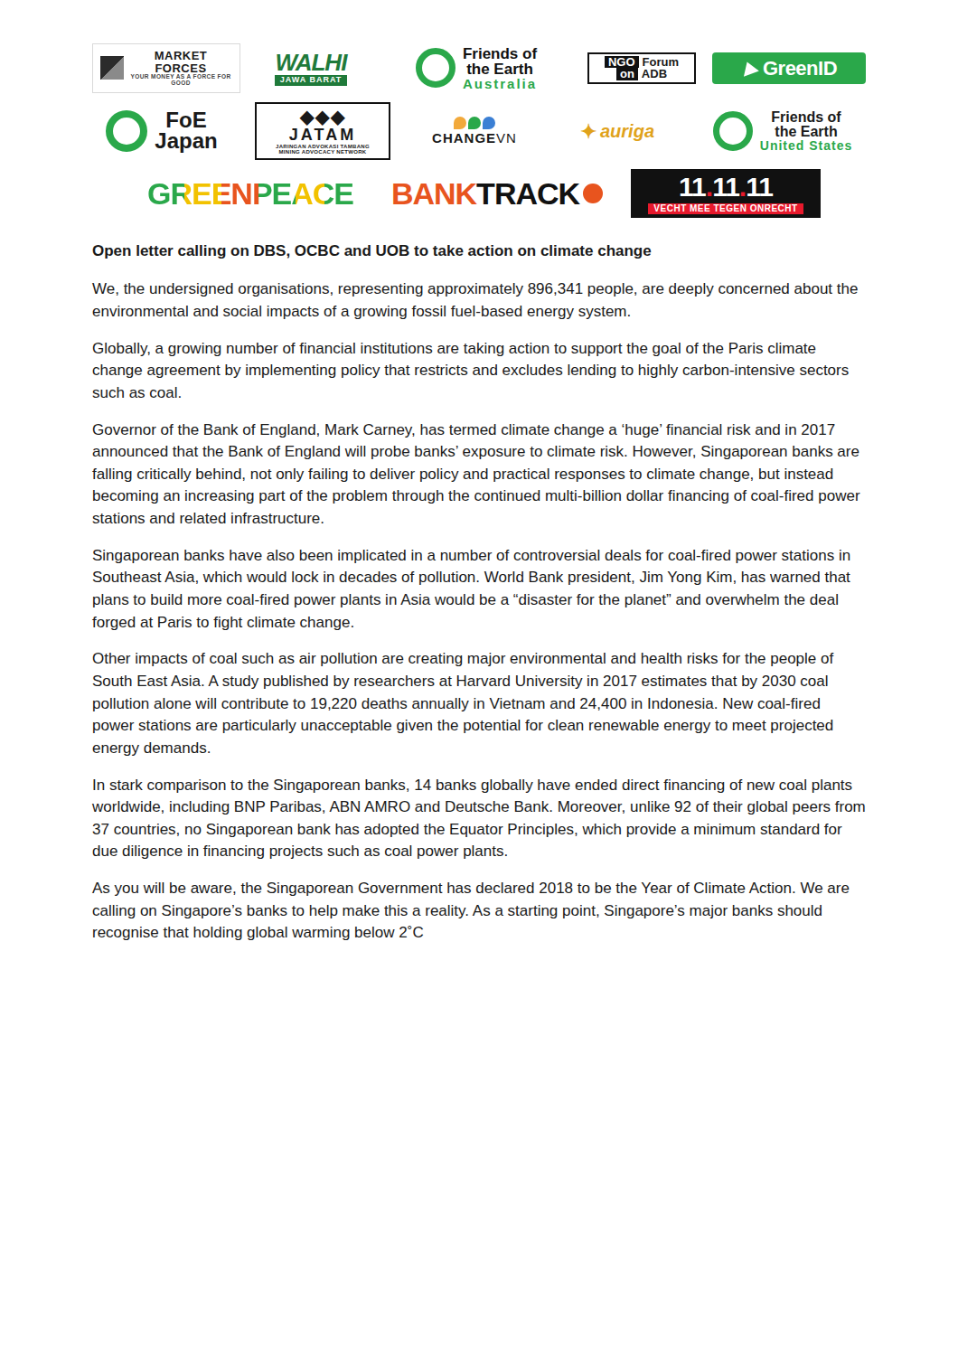MARKET
FORCES
YOUR MONEY AS A FORCE FOR GOOD
WALHI
JAWA BARAT
Friends of
the Earth
Australia
NGO Forum
on ADB
GreenID
FoE
Japan
◆◆◆
JATAM
JARINGAN ADVOKASI TAMBANG
MINING ADVOCACY NETWORK
CHANGEVN
✦ auriga
Friends of
the Earth
United States
GREENPEACE
BANK TRACK
11. 11. 11
VECHT MEE TEGEN ONRECHT
Open letter calling on DBS, OCBC and UOB to take action on climate change
We, the undersigned organisations, representing approximately 896,341 people, are deeply concerned about the environmental and social impacts of a growing fossil fuel-based energy system.
Globally, a growing number of financial institutions are taking action to support the goal of the Paris climate change agreement by implementing policy that restricts and excludes lending to highly carbon-intensive sectors such as coal.
Governor of the Bank of England, Mark Carney, has termed climate change a ‘huge’ financial risk and in 2017 announced that the Bank of England will probe banks’ exposure to climate risk. However, Singaporean banks are falling critically behind, not only failing to deliver policy and practical responses to climate change, but instead becoming an increasing part of the problem through the continued multi-billion dollar financing of coal-fired power stations and related infrastructure.
Singaporean banks have also been implicated in a number of controversial deals for coal-fired power stations in Southeast Asia, which would lock in decades of pollution. World Bank president, Jim Yong Kim, has warned that plans to build more coal-fired power plants in Asia would be a “disaster for the planet” and overwhelm the deal forged at Paris to fight climate change.
Other impacts of coal such as air pollution are creating major environmental and health risks for the people of South East Asia. A study published by researchers at Harvard University in 2017 estimates that by 2030 coal pollution alone will contribute to 19,220 deaths annually in Vietnam and 24,400 in Indonesia. New coal-fired power stations are particularly unacceptable given the potential for clean renewable energy to meet projected energy demands.
In stark comparison to the Singaporean banks, 14 banks globally have ended direct financing of new coal plants worldwide, including BNP Paribas, ABN AMRO and Deutsche Bank. Moreover, unlike 92 of their global peers from 37 countries, no Singaporean bank has adopted the Equator Principles, which provide a minimum standard for due diligence in financing projects such as coal power plants.
As you will be aware, the Singaporean Government has declared 2018 to be the Year of Climate Action. We are calling on Singapore’s banks to help make this a reality. As a starting point, Singapore’s major banks should recognise that holding global warming below 2˚C